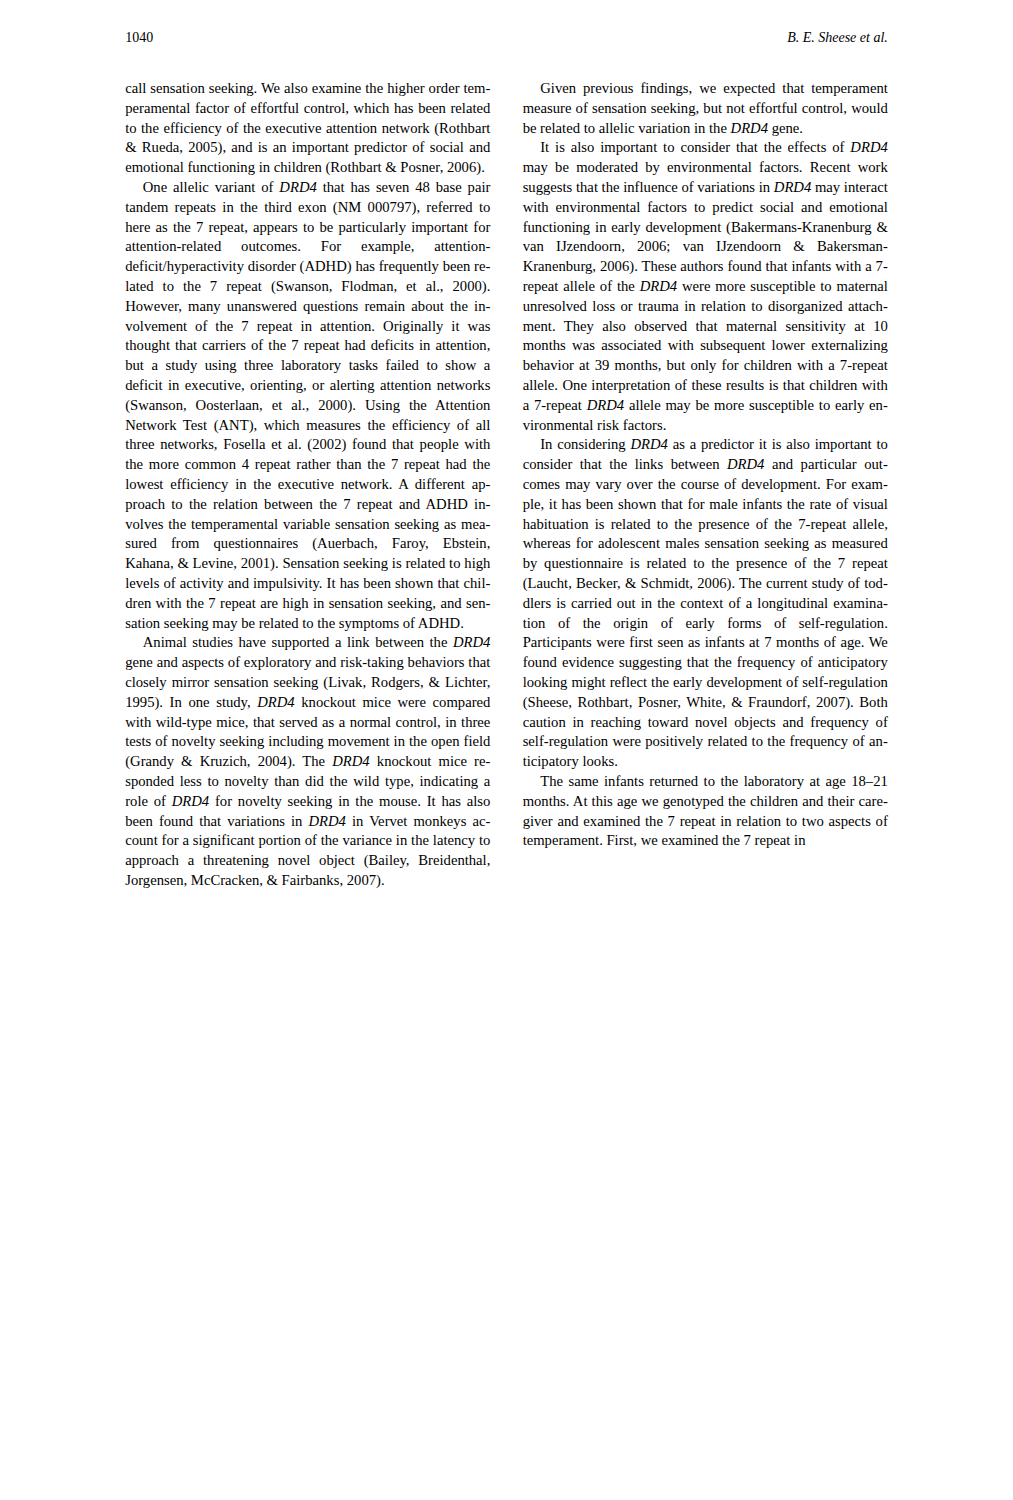1040 B. E. Sheese et al.
call sensation seeking. We also examine the higher order temperamental factor of effortful control, which has been related to the efficiency of the executive attention network (Rothbart & Rueda, 2005), and is an important predictor of social and emotional functioning in children (Rothbart & Posner, 2006).
One allelic variant of DRD4 that has seven 48 base pair tandem repeats in the third exon (NM 000797), referred to here as the 7 repeat, appears to be particularly important for attention-related outcomes. For example, attention-deficit/hyperactivity disorder (ADHD) has frequently been related to the 7 repeat (Swanson, Flodman, et al., 2000). However, many unanswered questions remain about the involvement of the 7 repeat in attention. Originally it was thought that carriers of the 7 repeat had deficits in attention, but a study using three laboratory tasks failed to show a deficit in executive, orienting, or alerting attention networks (Swanson, Oosterlaan, et al., 2000). Using the Attention Network Test (ANT), which measures the efficiency of all three networks, Fosella et al. (2002) found that people with the more common 4 repeat rather than the 7 repeat had the lowest efficiency in the executive network. A different approach to the relation between the 7 repeat and ADHD involves the temperamental variable sensation seeking as measured from questionnaires (Auerbach, Faroy, Ebstein, Kahana, & Levine, 2001). Sensation seeking is related to high levels of activity and impulsivity. It has been shown that children with the 7 repeat are high in sensation seeking, and sensation seeking may be related to the symptoms of ADHD.
Animal studies have supported a link between the DRD4 gene and aspects of exploratory and risk-taking behaviors that closely mirror sensation seeking (Livak, Rodgers, & Lichter, 1995). In one study, DRD4 knockout mice were compared with wild-type mice, that served as a normal control, in three tests of novelty seeking including movement in the open field (Grandy & Kruzich, 2004). The DRD4 knockout mice responded less to novelty than did the wild type, indicating a role of DRD4 for novelty seeking in the mouse. It has also been found that variations in DRD4 in Vervet monkeys account for a significant portion of the variance in the latency to approach a threatening novel object (Bailey, Breidenthal, Jorgensen, McCracken, & Fairbanks, 2007).
Given previous findings, we expected that temperament measure of sensation seeking, but not effortful control, would be related to allelic variation in the DRD4 gene.
It is also important to consider that the effects of DRD4 may be moderated by environmental factors. Recent work suggests that the influence of variations in DRD4 may interact with environmental factors to predict social and emotional functioning in early development (Bakermans-Kranenburg & van IJzendoorn, 2006; van IJzendoorn & Bakersman-Kranenburg, 2006). These authors found that infants with a 7-repeat allele of the DRD4 were more susceptible to maternal unresolved loss or trauma in relation to disorganized attachment. They also observed that maternal sensitivity at 10 months was associated with subsequent lower externalizing behavior at 39 months, but only for children with a 7-repeat allele. One interpretation of these results is that children with a 7-repeat DRD4 allele may be more susceptible to early environmental risk factors.
In considering DRD4 as a predictor it is also important to consider that the links between DRD4 and particular outcomes may vary over the course of development. For example, it has been shown that for male infants the rate of visual habituation is related to the presence of the 7-repeat allele, whereas for adolescent males sensation seeking as measured by questionnaire is related to the presence of the 7 repeat (Laucht, Becker, & Schmidt, 2006). The current study of toddlers is carried out in the context of a longitudinal examination of the origin of early forms of self-regulation. Participants were first seen as infants at 7 months of age. We found evidence suggesting that the frequency of anticipatory looking might reflect the early development of self-regulation (Sheese, Rothbart, Posner, White, & Fraundorf, 2007). Both caution in reaching toward novel objects and frequency of self-regulation were positively related to the frequency of anticipatory looks.
The same infants returned to the laboratory at age 18–21 months. At this age we genotyped the children and their caregiver and examined the 7 repeat in relation to two aspects of temperament. First, we examined the 7 repeat in